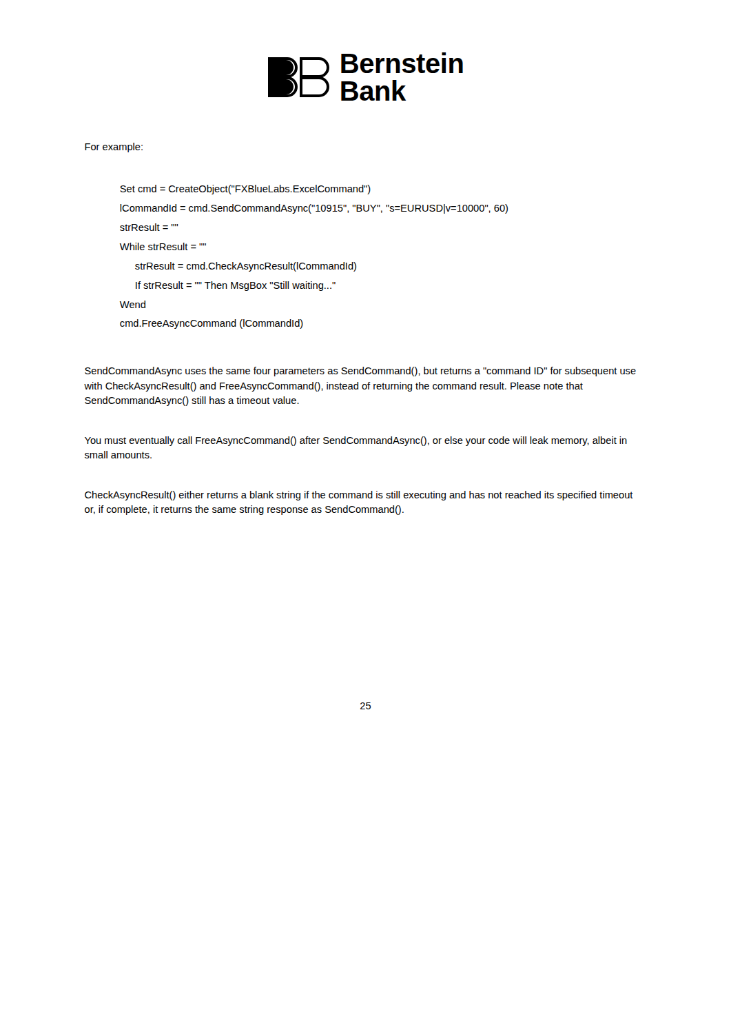Bernstein
Bank
For example:
Set cmd = CreateObject("FXBlueLabs.ExcelCommand")
lCommandId = cmd.SendCommandAsync("10915", "BUY", "s=EURUSD|v=10000", 60)
strResult = ""
While strResult = ""
strResult = cmd.CheckAsyncResult(lCommandId)
If strResult = "" Then MsgBox "Still waiting..."
Wend
cmd.FreeAsyncCommand (lCommandId)
SendCommandAsync uses the same four parameters as SendCommand(), but returns a "command ID" for subsequent use with CheckAsyncResult() and FreeAsyncCommand(), instead of returning the command result. Please note that SendCommandAsync() still has a timeout value.
You must eventually call FreeAsyncCommand() after SendCommandAsync(), or else your code will leak memory, albeit in small amounts.
CheckAsyncResult() either returns a blank string if the command is still executing and has not reached its specified timeout or, if complete, it returns the same string response as SendCommand().
25